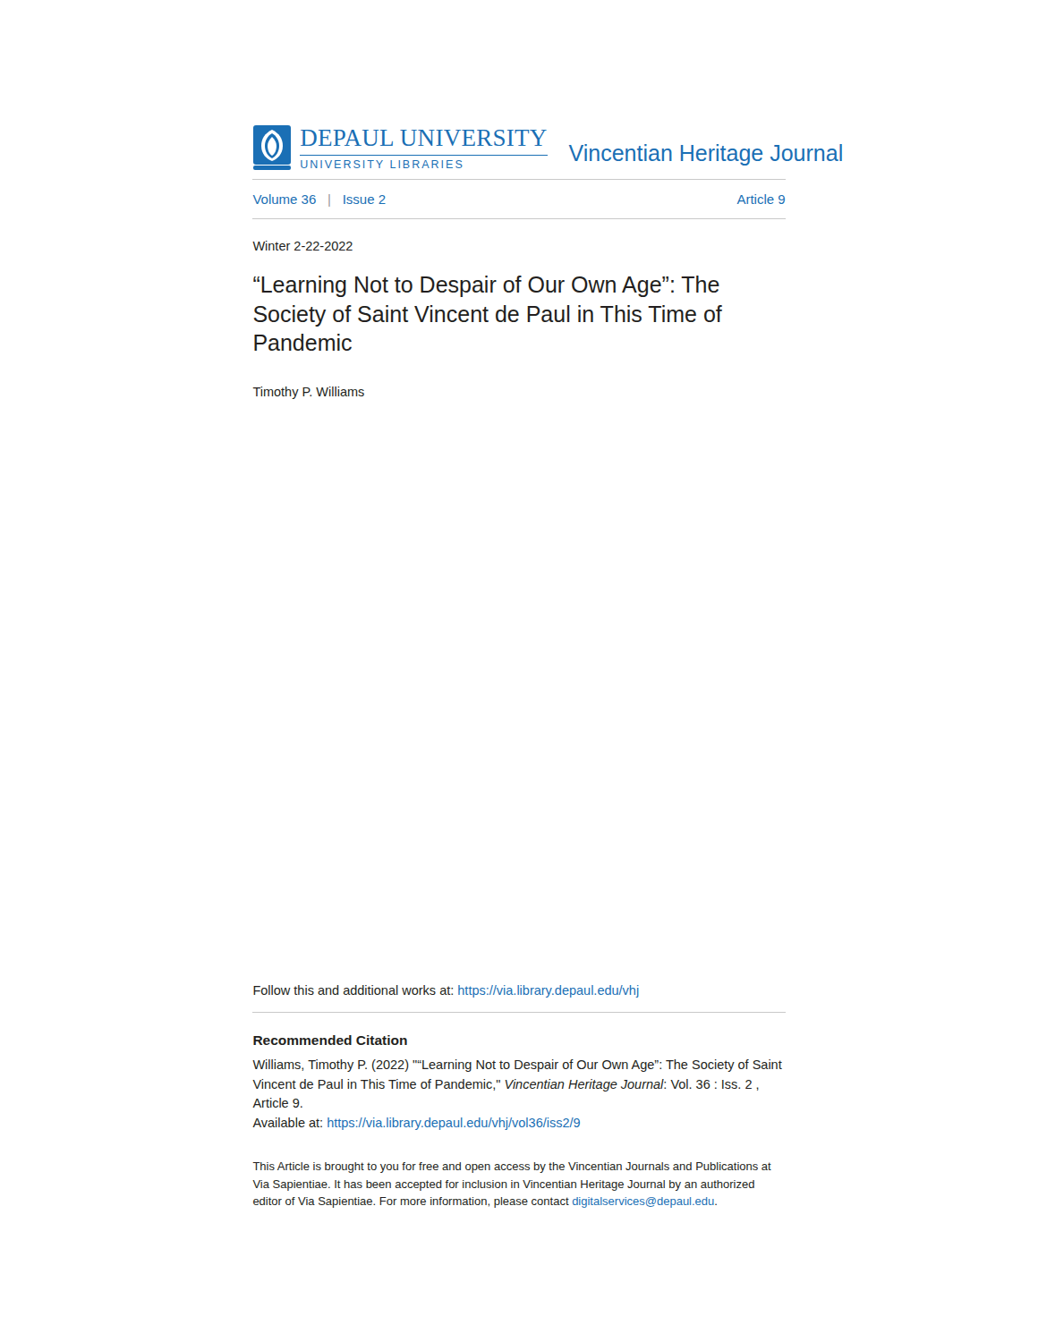DEPAUL UNIVERSITY
UNIVERSITY LIBRARIES
Vincentian Heritage Journal
Volume 36 | Issue 2
Article 9
Winter 2-22-2022
“Learning Not to Despair of Our Own Age”: The Society of Saint Vincent de Paul in This Time of Pandemic
Timothy P. Williams
Follow this and additional works at: https://via.library.depaul.edu/vhj
Recommended Citation
Williams, Timothy P. (2022) "“Learning Not to Despair of Our Own Age”: The Society of Saint Vincent de Paul in This Time of Pandemic," Vincentian Heritage Journal: Vol. 36 : Iss. 2 , Article 9.
Available at: https://via.library.depaul.edu/vhj/vol36/iss2/9
This Article is brought to you for free and open access by the Vincentian Journals and Publications at Via Sapientiae. It has been accepted for inclusion in Vincentian Heritage Journal by an authorized editor of Via Sapientiae. For more information, please contact digitalservices@depaul.edu.